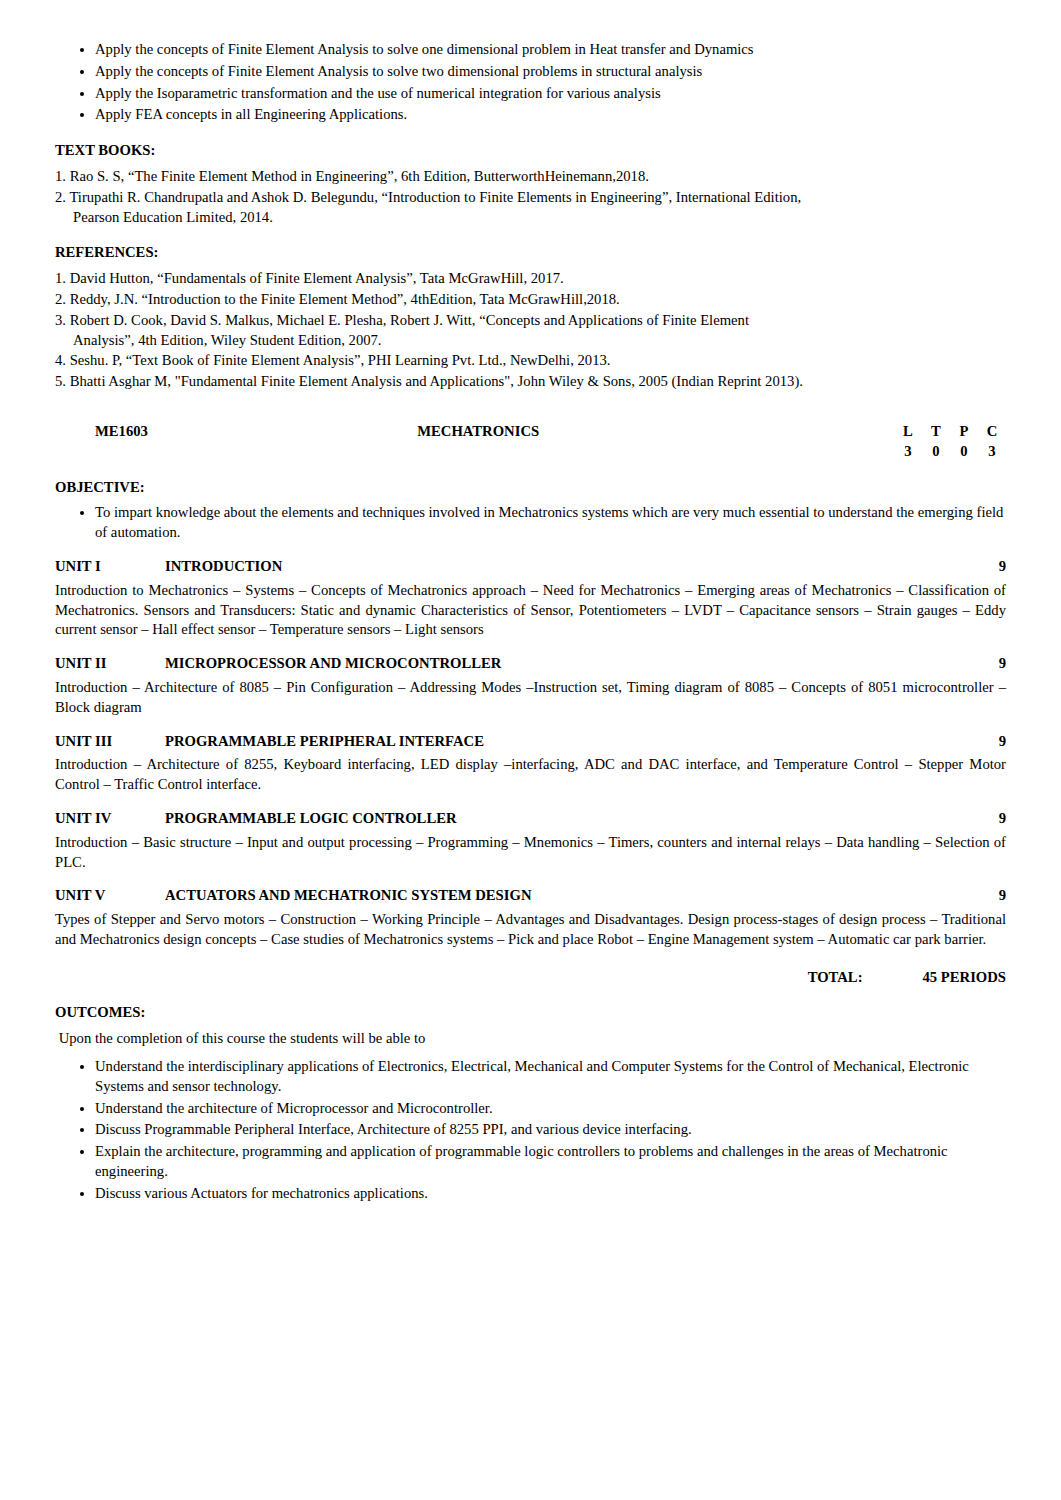Apply the concepts of Finite Element Analysis to solve one dimensional problem in Heat transfer and Dynamics
Apply the concepts of Finite Element Analysis to solve two dimensional problems in structural analysis
Apply the Isoparametric transformation and the use of numerical integration for various analysis
Apply FEA concepts in all Engineering Applications.
TEXT BOOKS:
1. Rao S. S, “The Finite Element Method in Engineering”, 6th Edition, ButterworthHeinemann,2018.
2. Tirupathi R. Chandrupatla and Ashok D. Belegundu, “Introduction to Finite Elements in Engineering”, International Edition,
Pearson Education Limited, 2014.
REFERENCES:
1. David Hutton, “Fundamentals of Finite Element Analysis”, Tata McGrawHill, 2017.
2. Reddy, J.N. “Introduction to the Finite Element Method”, 4thEdition, Tata McGrawHill,2018.
3. Robert D. Cook, David S. Malkus, Michael E. Plesha, Robert J. Witt, “Concepts and Applications of Finite Element
Analysis”, 4th Edition, Wiley Student Edition, 2007.
4. Seshu. P, “Text Book of Finite Element Analysis”, PHI Learning Pvt. Ltd., NewDelhi, 2013.
5. Bhatti Asghar M, "Fundamental Finite Element Analysis and Applications", John Wiley & Sons, 2005 (Indian Reprint 2013).
| ME1603 | MECHATRONICS | L T P C 3 0 0 3 |
OBJECTIVE:
To impart knowledge about the elements and techniques involved in Mechatronics systems which are very much essential to understand the emerging field of automation.
UNIT I INTRODUCTION 9
Introduction to Mechatronics – Systems – Concepts of Mechatronics approach – Need for Mechatronics – Emerging areas of Mechatronics – Classification of Mechatronics. Sensors and Transducers: Static and dynamic Characteristics of Sensor, Potentiometers – LVDT – Capacitance sensors – Strain gauges – Eddy current sensor – Hall effect sensor – Temperature sensors – Light sensors
UNIT II MICROPROCESSOR AND MICROCONTROLLER 9
Introduction – Architecture of 8085 – Pin Configuration – Addressing Modes –Instruction set, Timing diagram of 8085 – Concepts of 8051 microcontroller – Block diagram
UNIT III PROGRAMMABLE PERIPHERAL INTERFACE 9
Introduction – Architecture of 8255, Keyboard interfacing, LED display –interfacing, ADC and DAC interface, and Temperature Control – Stepper Motor Control – Traffic Control interface.
UNIT IV PROGRAMMABLE LOGIC CONTROLLER 9
Introduction – Basic structure – Input and output processing – Programming – Mnemonics – Timers, counters and internal relays – Data handling – Selection of PLC.
UNIT V ACTUATORS AND MECHATRONIC SYSTEM DESIGN 9
Types of Stepper and Servo motors – Construction – Working Principle – Advantages and Disadvantages. Design process-stages of design process – Traditional and Mechatronics design concepts – Case studies of Mechatronics systems – Pick and place Robot – Engine Management system – Automatic car park barrier.
TOTAL: 45 PERIODS
OUTCOMES:
Upon the completion of this course the students will be able to
Understand the interdisciplinary applications of Electronics, Electrical, Mechanical and Computer Systems for the Control of Mechanical, Electronic Systems and sensor technology.
Understand the architecture of Microprocessor and Microcontroller.
Discuss Programmable Peripheral Interface, Architecture of 8255 PPI, and various device interfacing.
Explain the architecture, programming and application of programmable logic controllers to problems and challenges in the areas of Mechatronic engineering.
Discuss various Actuators for mechatronics applications.